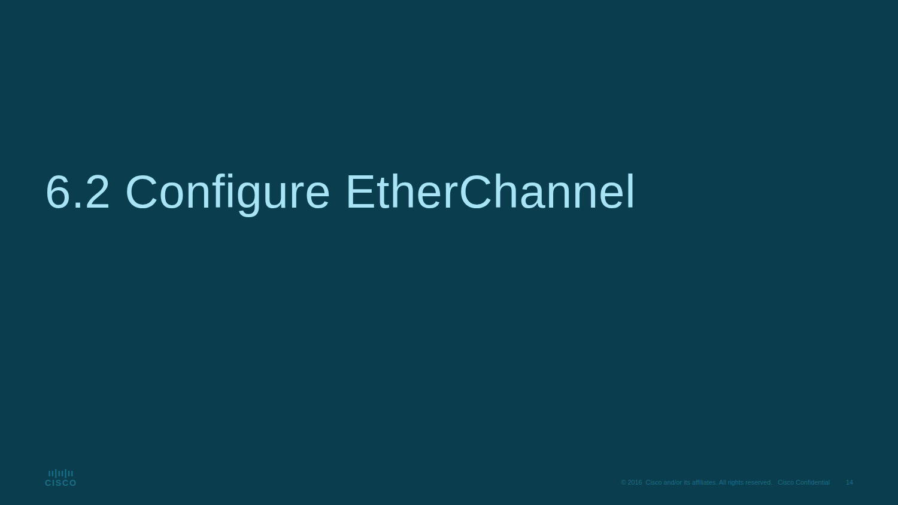6.2 Configure EtherChannel
ıı|ıı|ıı CISCO
© 2016 Cisco and/or its affiliates. All rights reserved. Cisco Confidential 14